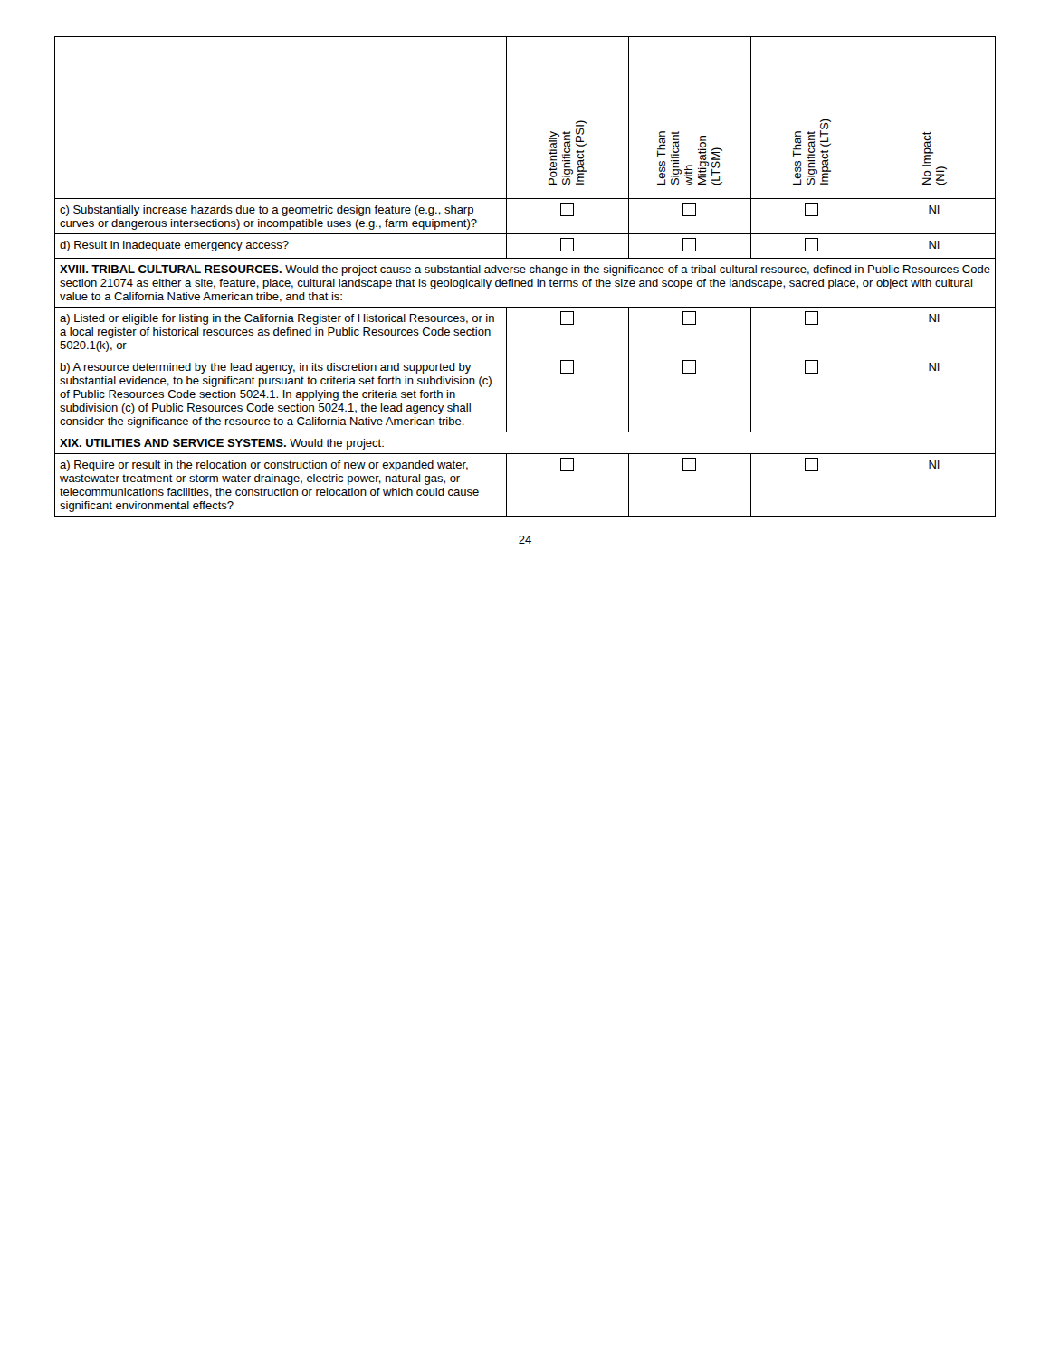| | Potentially Significant Impact (PSI) | Less Than Significant with Mitigation (LTSM) | Less Than Significant Impact (LTS) | No Impact (NI) |
| --- | --- | --- | --- | --- |
| c) Substantially increase hazards due to a geometric design feature (e.g., sharp curves or dangerous intersections) or incompatible uses (e.g., farm equipment)? | | | | NI |
| d) Result in inadequate emergency access? | | | | NI |
| XVIII. TRIBAL CULTURAL RESOURCES. Would the project cause a substantial adverse change in the significance of a tribal cultural resource, defined in Public Resources Code section 21074 as either a site, feature, place, cultural landscape that is geologically defined in terms of the size and scope of the landscape, sacred place, or object with cultural value to a California Native American tribe, and that is: |
| a) Listed or eligible for listing in the California Register of Historical Resources, or in a local register of historical resources as defined in Public Resources Code section 5020.1(k), or | | | | NI |
| b) A resource determined by the lead agency, in its discretion and supported by substantial evidence, to be significant pursuant to criteria set forth in subdivision (c) of Public Resources Code section 5024.1. In applying the criteria set forth in subdivision (c) of Public Resources Code section 5024.1, the lead agency shall consider the significance of the resource to a California Native American tribe. | | | | NI |
| XIX. UTILITIES AND SERVICE SYSTEMS. Would the project: |
| a) Require or result in the relocation or construction of new or expanded water, wastewater treatment or storm water drainage, electric power, natural gas, or telecommunications facilities, the construction or relocation of which could cause significant environmental effects? | | | | NI |
24